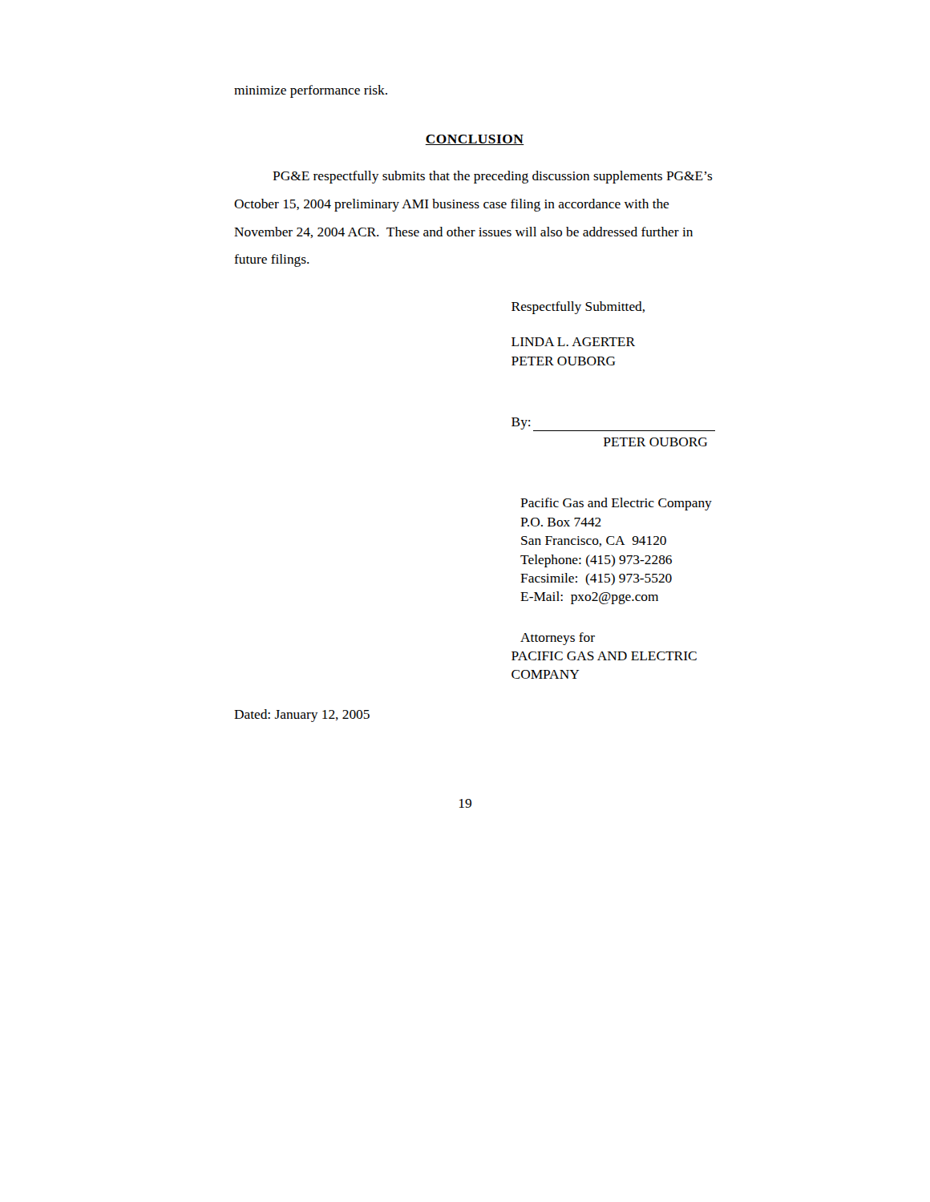minimize performance risk.
CONCLUSION
PG&E respectfully submits that the preceding discussion supplements PG&E’s October 15, 2004 preliminary AMI business case filing in accordance with the November 24, 2004 ACR. These and other issues will also be addressed further in future filings.
Respectfully Submitted,
LINDA L. AGERTER
PETER OUBORG
By:
PETER OUBORG
Pacific Gas and Electric Company
P.O. Box 7442
San Francisco, CA 94120
Telephone: (415) 973-2286
Facsimile: (415) 973-5520
E-Mail: pxo2@pge.com
Attorneys for
PACIFIC GAS AND ELECTRIC COMPANY
Dated: January 12, 2005
19